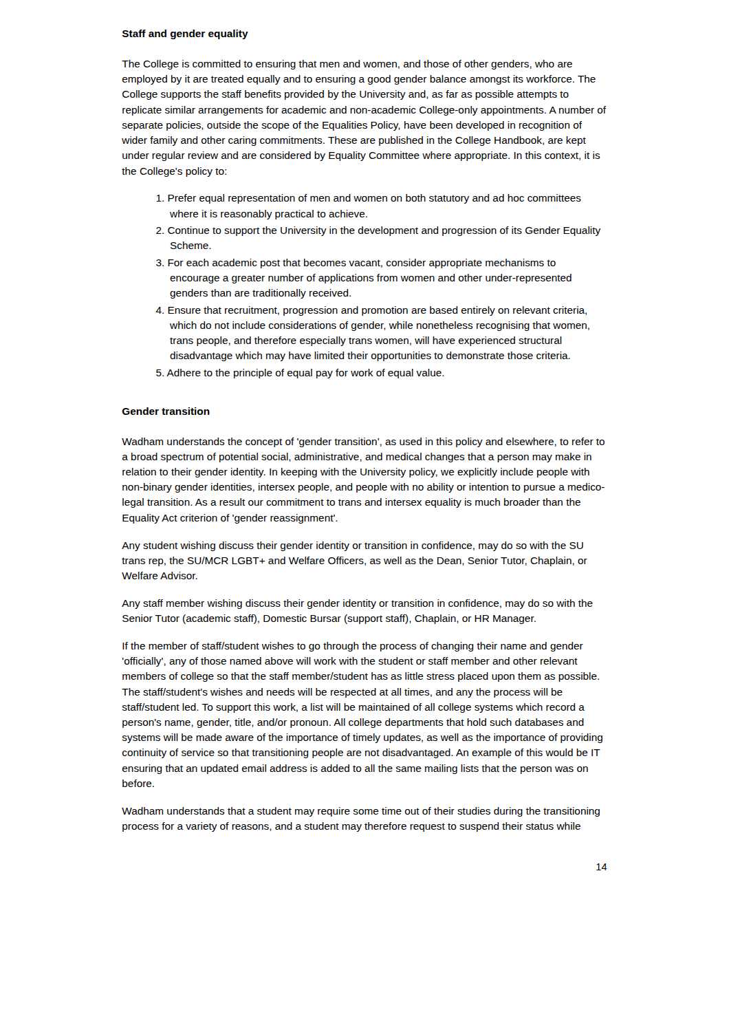Staff and gender equality
The College is committed to ensuring that men and women, and those of other genders, who are employed by it are treated equally and to ensuring a good gender balance amongst its workforce. The College supports the staff benefits provided by the University and, as far as possible attempts to replicate similar arrangements for academic and non-academic College-only appointments. A number of separate policies, outside the scope of the Equalities Policy, have been developed in recognition of wider family and other caring commitments. These are published in the College Handbook, are kept under regular review and are considered by Equality Committee where appropriate. In this context, it is the College's policy to:
Prefer equal representation of men and women on both statutory and ad hoc committees where it is reasonably practical to achieve.
Continue to support the University in the development and progression of its Gender Equality Scheme.
For each academic post that becomes vacant, consider appropriate mechanisms to encourage a greater number of applications from women and other under-represented genders than are traditionally received.
Ensure that recruitment, progression and promotion are based entirely on relevant criteria, which do not include considerations of gender, while nonetheless recognising that women, trans people, and therefore especially trans women, will have experienced structural disadvantage which may have limited their opportunities to demonstrate those criteria.
Adhere to the principle of equal pay for work of equal value.
Gender transition
Wadham understands the concept of 'gender transition', as used in this policy and elsewhere, to refer to a broad spectrum of potential social, administrative, and medical changes that a person may make in relation to their gender identity. In keeping with the University policy, we explicitly include people with non-binary gender identities, intersex people, and people with no ability or intention to pursue a medico-legal transition. As a result our commitment to trans and intersex equality is much broader than the Equality Act criterion of 'gender reassignment'.
Any student wishing discuss their gender identity or transition in confidence, may do so with the SU trans rep, the SU/MCR LGBT+ and Welfare Officers, as well as the Dean, Senior Tutor, Chaplain, or Welfare Advisor.
Any staff member wishing discuss their gender identity or transition in confidence, may do so with the Senior Tutor (academic staff), Domestic Bursar (support staff), Chaplain, or HR Manager.
If the member of staff/student wishes to go through the process of changing their name and gender 'officially', any of those named above will work with the student or staff member and other relevant members of college so that the staff member/student has as little stress placed upon them as possible. The staff/student's wishes and needs will be respected at all times, and any the process will be staff/student led. To support this work, a list will be maintained of all college systems which record a person's name, gender, title, and/or pronoun. All college departments that hold such databases and systems will be made aware of the importance of timely updates, as well as the importance of providing continuity of service so that transitioning people are not disadvantaged. An example of this would be IT ensuring that an updated email address is added to all the same mailing lists that the person was on before.
Wadham understands that a student may require some time out of their studies during the transitioning process for a variety of reasons, and a student may therefore request to suspend their status while
14